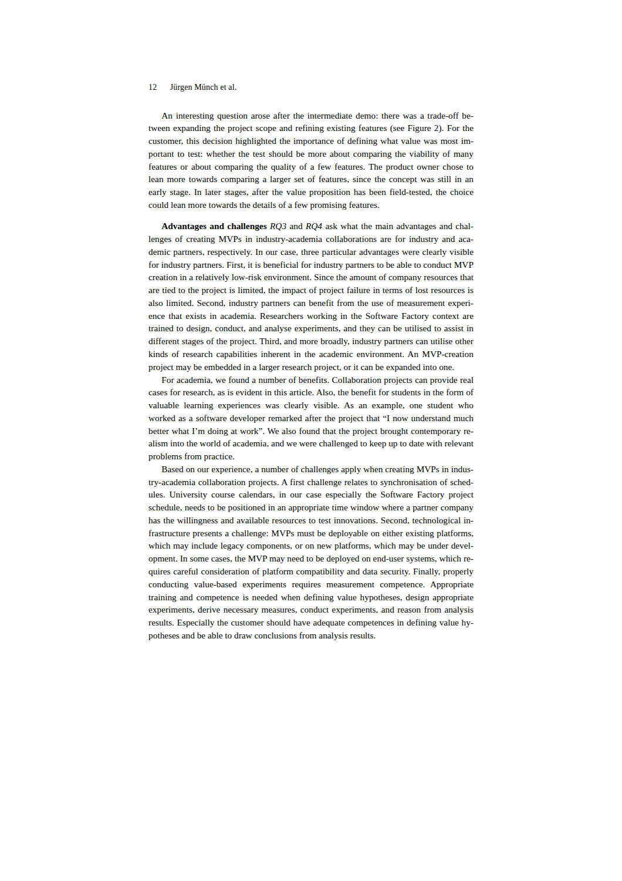12 Jürgen Münch et al.
An interesting question arose after the intermediate demo: there was a trade-off between expanding the project scope and refining existing features (see Figure 2). For the customer, this decision highlighted the importance of defining what value was most important to test: whether the test should be more about comparing the viability of many features or about comparing the quality of a few features. The product owner chose to lean more towards comparing a larger set of features, since the concept was still in an early stage. In later stages, after the value proposition has been field-tested, the choice could lean more towards the details of a few promising features.
Advantages and challenges RQ3 and RQ4 ask what the main advantages and challenges of creating MVPs in industry-academia collaborations are for industry and academic partners, respectively. In our case, three particular advantages were clearly visible for industry partners. First, it is beneficial for industry partners to be able to conduct MVP creation in a relatively low-risk environment. Since the amount of company resources that are tied to the project is limited, the impact of project failure in terms of lost resources is also limited. Second, industry partners can benefit from the use of measurement experience that exists in academia. Researchers working in the Software Factory context are trained to design, conduct, and analyse experiments, and they can be utilised to assist in different stages of the project. Third, and more broadly, industry partners can utilise other kinds of research capabilities inherent in the academic environment. An MVP-creation project may be embedded in a larger research project, or it can be expanded into one.
For academia, we found a number of benefits. Collaboration projects can provide real cases for research, as is evident in this article. Also, the benefit for students in the form of valuable learning experiences was clearly visible. As an example, one student who worked as a software developer remarked after the project that “I now understand much better what I’m doing at work”. We also found that the project brought contemporary realism into the world of academia, and we were challenged to keep up to date with relevant problems from practice.
Based on our experience, a number of challenges apply when creating MVPs in industry-academia collaboration projects. A first challenge relates to synchronisation of schedules. University course calendars, in our case especially the Software Factory project schedule, needs to be positioned in an appropriate time window where a partner company has the willingness and available resources to test innovations. Second, technological infrastructure presents a challenge: MVPs must be deployable on either existing platforms, which may include legacy components, or on new platforms, which may be under development. In some cases, the MVP may need to be deployed on end-user systems, which requires careful consideration of platform compatibility and data security. Finally, properly conducting value-based experiments requires measurement competence. Appropriate training and competence is needed when defining value hypotheses, design appropriate experiments, derive necessary measures, conduct experiments, and reason from analysis results. Especially the customer should have adequate competences in defining value hypotheses and be able to draw conclusions from analysis results.